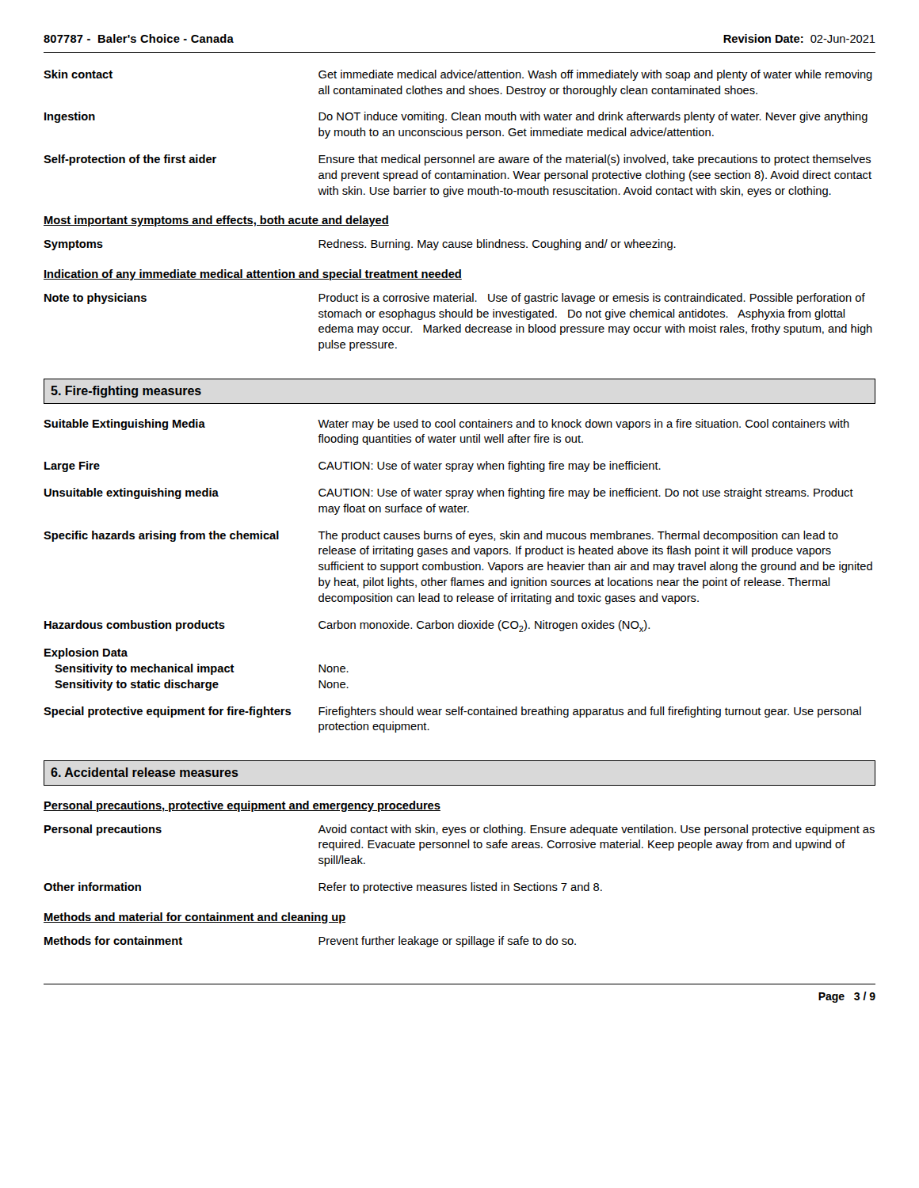807787 - Baler's Choice - Canada
Revision Date: 02-Jun-2021
| Skin contact | Get immediate medical advice/attention. Wash off immediately with soap and plenty of water while removing all contaminated clothes and shoes. Destroy or thoroughly clean contaminated shoes. |
| Ingestion | Do NOT induce vomiting. Clean mouth with water and drink afterwards plenty of water. Never give anything by mouth to an unconscious person. Get immediate medical advice/attention. |
| Self-protection of the first aider | Ensure that medical personnel are aware of the material(s) involved, take precautions to protect themselves and prevent spread of contamination. Wear personal protective clothing (see section 8). Avoid direct contact with skin. Use barrier to give mouth-to-mouth resuscitation. Avoid contact with skin, eyes or clothing. |
Most important symptoms and effects, both acute and delayed
| Symptoms | Redness. Burning. May cause blindness. Coughing and/ or wheezing. |
Indication of any immediate medical attention and special treatment needed
| Note to physicians | Product is a corrosive material. Use of gastric lavage or emesis is contraindicated. Possible perforation of stomach or esophagus should be investigated. Do not give chemical antidotes. Asphyxia from glottal edema may occur. Marked decrease in blood pressure may occur with moist rales, frothy sputum, and high pulse pressure. |
5. Fire-fighting measures
| Suitable Extinguishing Media | Water may be used to cool containers and to knock down vapors in a fire situation. Cool containers with flooding quantities of water until well after fire is out. |
| Large Fire | CAUTION: Use of water spray when fighting fire may be inefficient. |
| Unsuitable extinguishing media | CAUTION: Use of water spray when fighting fire may be inefficient. Do not use straight streams. Product may float on surface of water. |
| Specific hazards arising from the chemical | The product causes burns of eyes, skin and mucous membranes. Thermal decomposition can lead to release of irritating gases and vapors. If product is heated above its flash point it will produce vapors sufficient to support combustion. Vapors are heavier than air and may travel along the ground and be ignited by heat, pilot lights, other flames and ignition sources at locations near the point of release. Thermal decomposition can lead to release of irritating and toxic gases and vapors. |
| Hazardous combustion products | Carbon monoxide. Carbon dioxide (CO 2 ). Nitrogen oxides (NO x ). |
Explosion Data
| Sensitivity to mechanical impact | None. |
| Sensitivity to static discharge | None. |
| Special protective equipment for fire-fighters | Firefighters should wear self-contained breathing apparatus and full firefighting turnout gear. Use personal protection equipment. |
6. Accidental release measures
Personal precautions, protective equipment and emergency procedures
| Personal precautions | Avoid contact with skin, eyes or clothing. Ensure adequate ventilation. Use personal protective equipment as required. Evacuate personnel to safe areas. Corrosive material. Keep people away from and upwind of spill/leak. |
| Other information | Refer to protective measures listed in Sections 7 and 8. |
Methods and material for containment and cleaning up
| Methods for containment | Prevent further leakage or spillage if safe to do so. |
Page 3 / 9